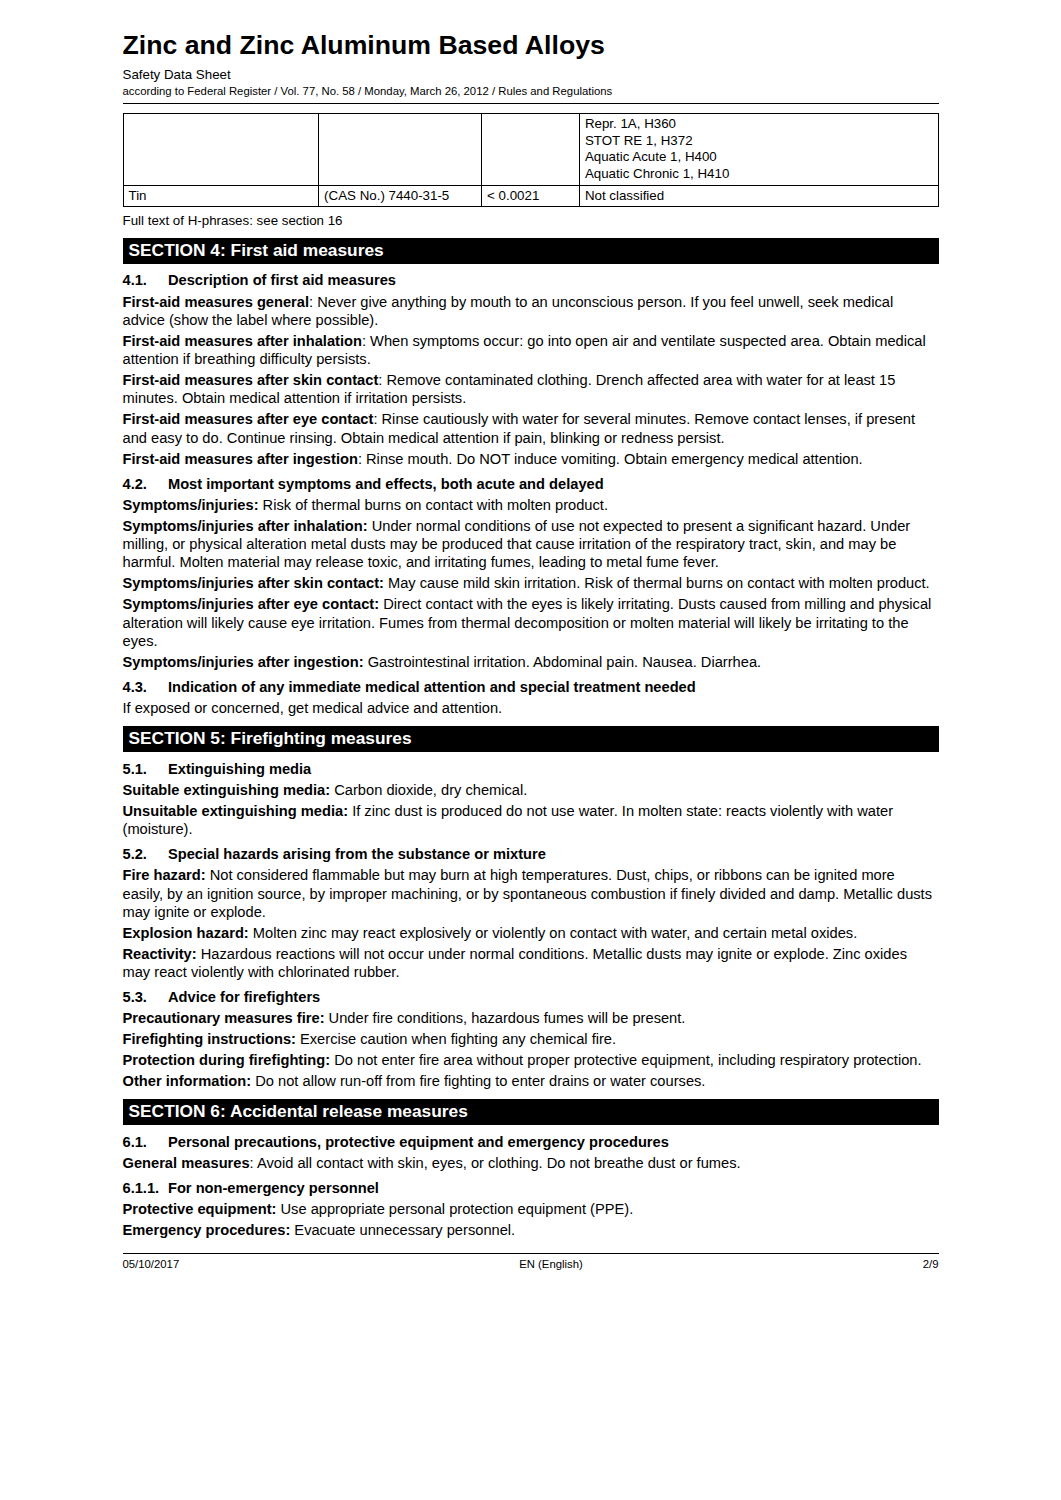Zinc and Zinc Aluminum Based Alloys
Safety Data Sheet
according to Federal Register / Vol. 77, No. 58 / Monday, March 26, 2012 / Rules and Regulations
| | | | Repr. 1A, H360 STOT RE 1, H372 Aquatic Acute 1, H400 Aquatic Chronic 1, H410 |
| Tin | (CAS No.) 7440-31-5 | < 0.0021 | Not classified |
Full text of H-phrases: see section 16
SECTION 4: First aid measures
4.1. Description of first aid measures
First-aid measures general: Never give anything by mouth to an unconscious person. If you feel unwell, seek medical advice (show the label where possible).
First-aid measures after inhalation: When symptoms occur: go into open air and ventilate suspected area. Obtain medical attention if breathing difficulty persists.
First-aid measures after skin contact: Remove contaminated clothing. Drench affected area with water for at least 15 minutes. Obtain medical attention if irritation persists.
First-aid measures after eye contact: Rinse cautiously with water for several minutes. Remove contact lenses, if present and easy to do. Continue rinsing. Obtain medical attention if pain, blinking or redness persist.
First-aid measures after ingestion: Rinse mouth. Do NOT induce vomiting. Obtain emergency medical attention.
4.2. Most important symptoms and effects, both acute and delayed
Symptoms/injuries: Risk of thermal burns on contact with molten product.
Symptoms/injuries after inhalation: Under normal conditions of use not expected to present a significant hazard. Under milling, or physical alteration metal dusts may be produced that cause irritation of the respiratory tract, skin, and may be harmful. Molten material may release toxic, and irritating fumes, leading to metal fume fever.
Symptoms/injuries after skin contact: May cause mild skin irritation. Risk of thermal burns on contact with molten product.
Symptoms/injuries after eye contact: Direct contact with the eyes is likely irritating. Dusts caused from milling and physical alteration will likely cause eye irritation. Fumes from thermal decomposition or molten material will likely be irritating to the eyes.
Symptoms/injuries after ingestion: Gastrointestinal irritation. Abdominal pain. Nausea. Diarrhea.
4.3. Indication of any immediate medical attention and special treatment needed
If exposed or concerned, get medical advice and attention.
SECTION 5: Firefighting measures
5.1. Extinguishing media
Suitable extinguishing media: Carbon dioxide, dry chemical.
Unsuitable extinguishing media: If zinc dust is produced do not use water. In molten state: reacts violently with water (moisture).
5.2. Special hazards arising from the substance or mixture
Fire hazard: Not considered flammable but may burn at high temperatures. Dust, chips, or ribbons can be ignited more easily, by an ignition source, by improper machining, or by spontaneous combustion if finely divided and damp. Metallic dusts may ignite or explode.
Explosion hazard: Molten zinc may react explosively or violently on contact with water, and certain metal oxides.
Reactivity: Hazardous reactions will not occur under normal conditions. Metallic dusts may ignite or explode. Zinc oxides may react violently with chlorinated rubber.
5.3. Advice for firefighters
Precautionary measures fire: Under fire conditions, hazardous fumes will be present.
Firefighting instructions: Exercise caution when fighting any chemical fire.
Protection during firefighting: Do not enter fire area without proper protective equipment, including respiratory protection.
Other information: Do not allow run-off from fire fighting to enter drains or water courses.
SECTION 6: Accidental release measures
6.1. Personal precautions, protective equipment and emergency procedures
General measures: Avoid all contact with skin, eyes, or clothing. Do not breathe dust or fumes.
6.1.1. For non-emergency personnel
Protective equipment: Use appropriate personal protection equipment (PPE).
Emergency procedures: Evacuate unnecessary personnel.
05/10/2017 EN (English) 2/9